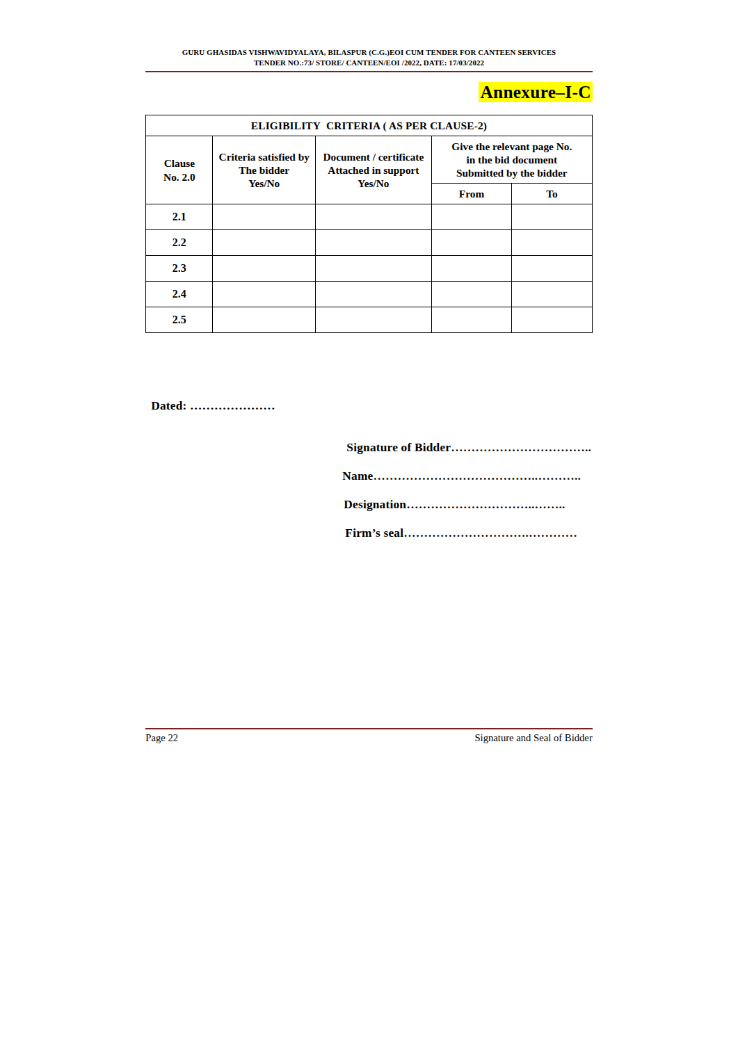GURU GHASIDAS VISHWAVIDYALAYA, BILASPUR (C.G.)EOI CUM TENDER FOR CANTEEN SERVICES
TENDER NO.:73/ STORE/ CANTEEN/EOI /2022, DATE: 17/03/2022
Annexure–I-C
| ELIGIBILITY CRITERIA ( AS PER CLAUSE-2) |
| --- |
| Clause No. 2.0 | Criteria satisfied by The bidder Yes/No | Document / certificate Attached in support Yes/No | Give the relevant page No. in the bid document Submitted by the bidder |
| From | To |
| 2.1 | | | | |
| 2.2 | | | | |
| 2.3 | | | | |
| 2.4 | | | | |
| 2.5 | | | | |
Dated: …………………
Signature of Bidder……………………………..
Name…………………………………..………..
Designation…………………………..……..
Firm’s seal………………………….…………
Page 22
Signature and Seal of Bidder